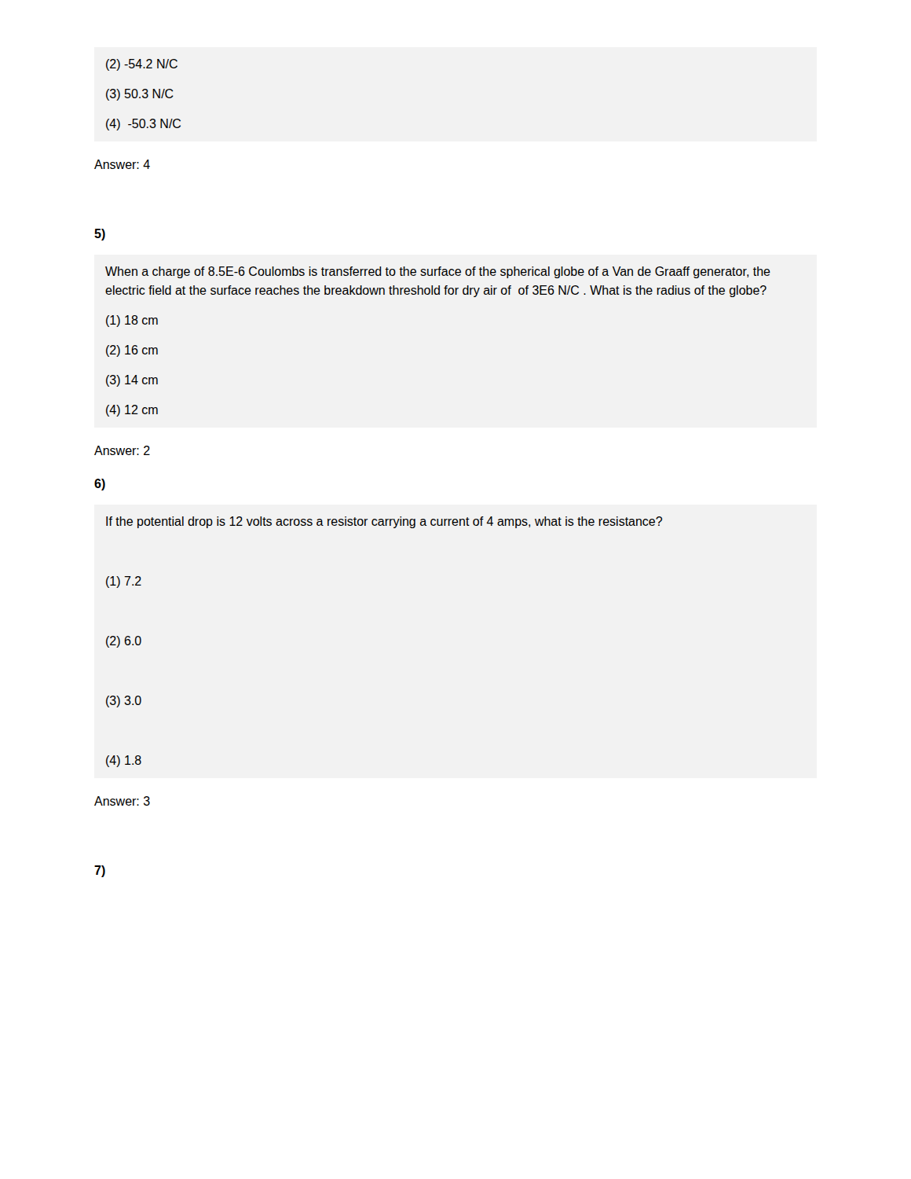(2) -54.2 N/C
(3) 50.3 N/C
(4) -50.3 N/C
Answer: 4
5)
When a charge of 8.5E-6 Coulombs is transferred to the surface of the spherical globe of a Van de Graaff generator, the electric field at the surface reaches the breakdown threshold for dry air of of 3E6 N/C . What is the radius of the globe?
(1) 18 cm
(2) 16 cm
(3) 14 cm
(4) 12 cm
Answer: 2
6)
If the potential drop is 12 volts across a resistor carrying a current of 4 amps, what is the resistance?
(1) 7.2
(2) 6.0
(3) 3.0
(4) 1.8
Answer: 3
7)